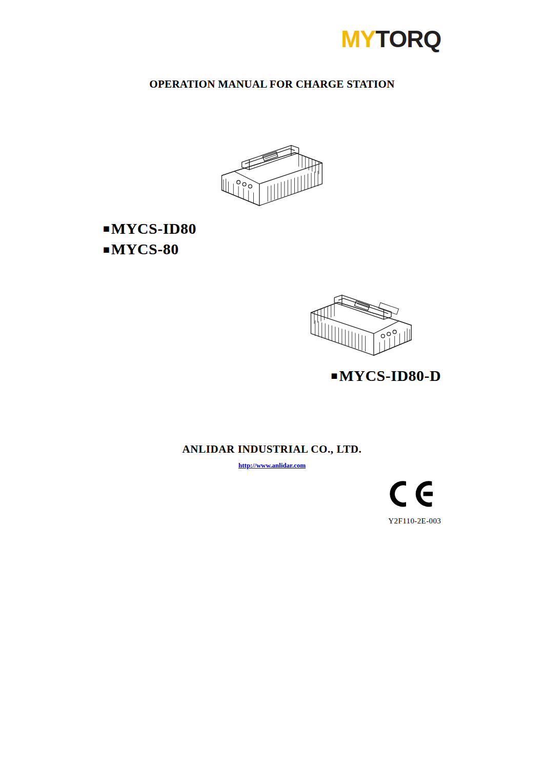MY TORQ
OPERATION MANUAL FOR CHARGE STATION
MYCS-ID80
MYCS-80
MYCS-ID80-D
ANLIDAR INDUSTRIAL CO., LTD.
http://www.anlidar.com
Y2F110-2E-003